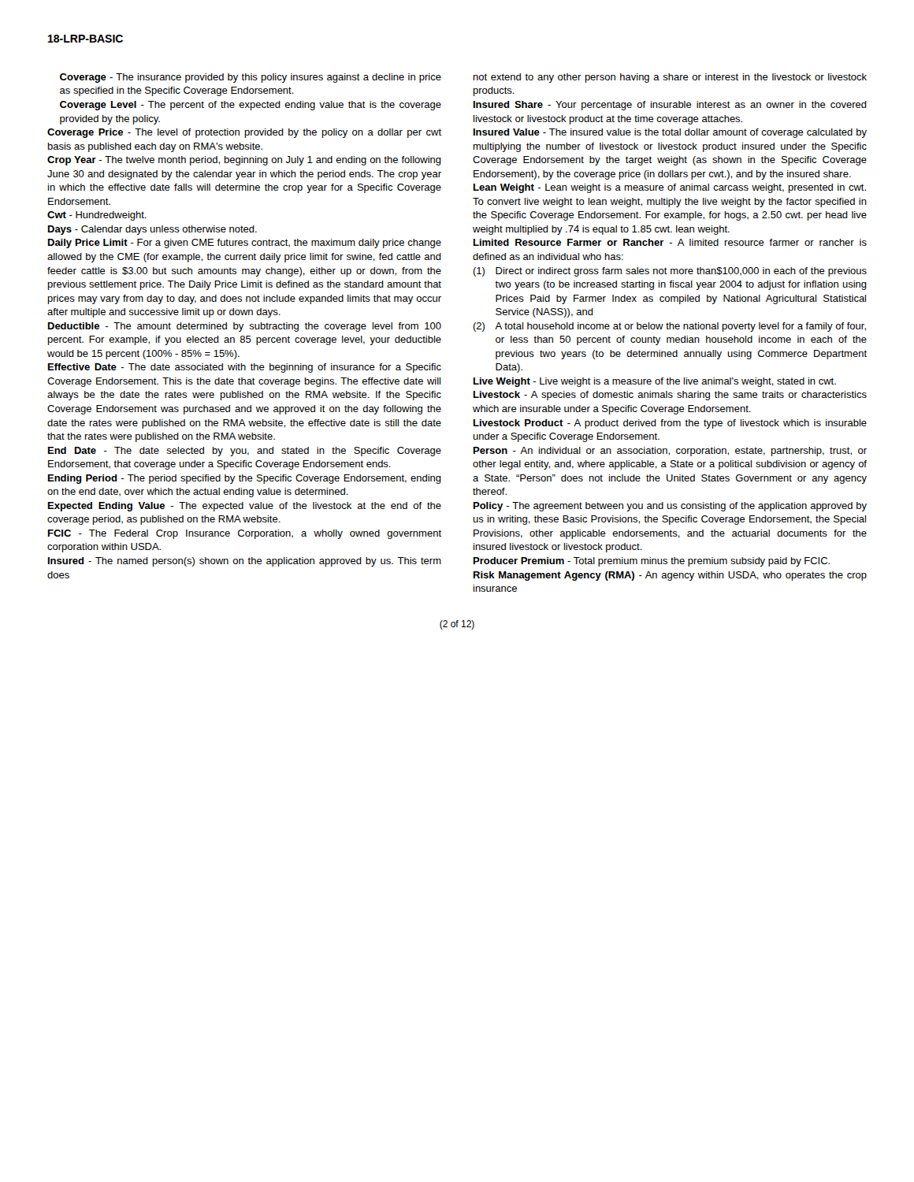18-LRP-BASIC
Coverage - The insurance provided by this policy insures against a decline in price as specified in the Specific Coverage Endorsement.
Coverage Level - The percent of the expected ending value that is the coverage provided by the policy.
Coverage Price - The level of protection provided by the policy on a dollar per cwt basis as published each day on RMA's website.
Crop Year - The twelve month period, beginning on July 1 and ending on the following June 30 and designated by the calendar year in which the period ends. The crop year in which the effective date falls will determine the crop year for a Specific Coverage Endorsement.
Cwt - Hundredweight.
Days - Calendar days unless otherwise noted.
Daily Price Limit - For a given CME futures contract, the maximum daily price change allowed by the CME (for example, the current daily price limit for swine, fed cattle and feeder cattle is $3.00 but such amounts may change), either up or down, from the previous settlement price. The Daily Price Limit is defined as the standard amount that prices may vary from day to day, and does not include expanded limits that may occur after multiple and successive limit up or down days.
Deductible - The amount determined by subtracting the coverage level from 100 percent. For example, if you elected an 85 percent coverage level, your deductible would be 15 percent (100% - 85% = 15%).
Effective Date - The date associated with the beginning of insurance for a Specific Coverage Endorsement. This is the date that coverage begins. The effective date will always be the date the rates were published on the RMA website. If the Specific Coverage Endorsement was purchased and we approved it on the day following the date the rates were published on the RMA website, the effective date is still the date that the rates were published on the RMA website.
End Date - The date selected by you, and stated in the Specific Coverage Endorsement, that coverage under a Specific Coverage Endorsement ends.
Ending Period - The period specified by the Specific Coverage Endorsement, ending on the end date, over which the actual ending value is determined.
Expected Ending Value - The expected value of the livestock at the end of the coverage period, as published on the RMA website.
FCIC - The Federal Crop Insurance Corporation, a wholly owned government corporation within USDA.
Insured - The named person(s) shown on the application approved by us. This term does
not extend to any other person having a share or interest in the livestock or livestock products.
Insured Share - Your percentage of insurable interest as an owner in the covered livestock or livestock product at the time coverage attaches.
Insured Value - The insured value is the total dollar amount of coverage calculated by multiplying the number of livestock or livestock product insured under the Specific Coverage Endorsement by the target weight (as shown in the Specific Coverage Endorsement), by the coverage price (in dollars per cwt.), and by the insured share.
Lean Weight - Lean weight is a measure of animal carcass weight, presented in cwt. To convert live weight to lean weight, multiply the live weight by the factor specified in the Specific Coverage Endorsement. For example, for hogs, a 2.50 cwt. per head live weight multiplied by .74 is equal to 1.85 cwt. lean weight.
Limited Resource Farmer or Rancher - A limited resource farmer or rancher is defined as an individual who has:
(1) Direct or indirect gross farm sales not more than$100,000 in each of the previous two years (to be increased starting in fiscal year 2004 to adjust for inflation using Prices Paid by Farmer Index as compiled by National Agricultural Statistical Service (NASS)), and
(2) A total household income at or below the national poverty level for a family of four, or less than 50 percent of county median household income in each of the previous two years (to be determined annually using Commerce Department Data).
Live Weight - Live weight is a measure of the live animal's weight, stated in cwt.
Livestock - A species of domestic animals sharing the same traits or characteristics which are insurable under a Specific Coverage Endorsement.
Livestock Product - A product derived from the type of livestock which is insurable under a Specific Coverage Endorsement.
Person - An individual or an association, corporation, estate, partnership, trust, or other legal entity, and, where applicable, a State or a political subdivision or agency of a State. “Person” does not include the United States Government or any agency thereof.
Policy - The agreement between you and us consisting of the application approved by us in writing, these Basic Provisions, the Specific Coverage Endorsement, the Special Provisions, other applicable endorsements, and the actuarial documents for the insured livestock or livestock product.
Producer Premium - Total premium minus the premium subsidy paid by FCIC.
Risk Management Agency (RMA) - An agency within USDA, who operates the crop insurance
(2 of 12)